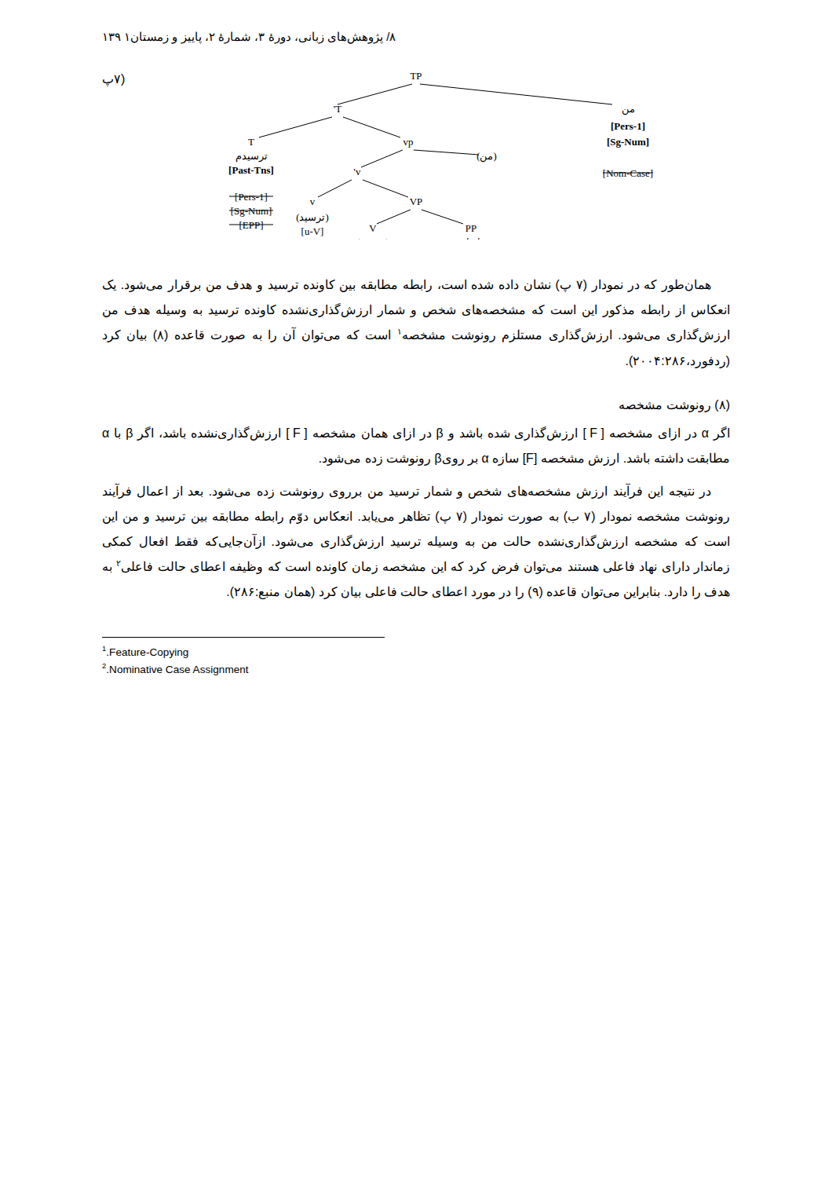۸/ پژوهش‌های زبانی، دورهٔ ۳، شمارهٔ ۲، پاییز و زمستان۱ ۱۳۹
(۷پ
TP T' من T ترسیدم [Past-Tns] [1-Pers] [Sg-Num] [EPP] vp (من) v' v (ترسید) [u-V] VP V (ترسید) PP از او [1-Pers] [Sg-Num] [Nom-Case]
همان‌طور که در نمودار (۷ پ) نشان داده شده است، رابطه مطابقه بین کاونده ترسید و هدف من برقرار می‌شود. یک انعکاس از رابطه مذکور این است که مشخصه‌های شخص و شمار ارزش‌گذاری‌نشده کاونده ترسید به وسیله هدف من ارزش‌گذاری می‌شود. ارزش‌گذاری مستلزم رونوشت مشخصه۱ است که می‌توان آن را به صورت قاعده (۸) بیان کرد (ردفورد،۲۰۰۴:۲۸۶).
(۸) رونوشت مشخصه
اگر α در ازای مشخصه [ F ] ارزش‌گذاری شده باشد و β در ازای همان مشخصه [ F ] ارزش‌گذاری‌نشده باشد، اگر β با α مطابقت داشته باشد. ارزش مشخصه [F] سازه α بر رویβ رونوشت زده می‌شود.
در نتیجه این فرآیند ارزش مشخصه‌های شخص و شمار ترسید من برروی رونوشت زده می‌شود. بعد از اعمال فرآیند رونوشت مشخصه نمودار (۷ ب) به صورت نمودار (۷ پ) تظاهر می‌یابد. انعکاس دوّم رابطه مطابقه بین ترسید و من این است که مشخصه ارزش‌گذاری‌نشده حالت من به وسیله ترسید ارزش‌گذاری می‌شود. ازآن‌جایی‌که فقط افعال کمکی زماندار دارای نهاد فاعلی هستند می‌توان فرض کرد که این مشخصه زمان کاونده است که وظیفه اعطای حالت فاعلی۲ به هدف را دارد. بنابراین می‌توان قاعده (۹) را در مورد اعطای حالت فاعلی بیان کرد (همان منبع:۲۸۶).
1.Feature-Copying
2.Nominative Case Assignment